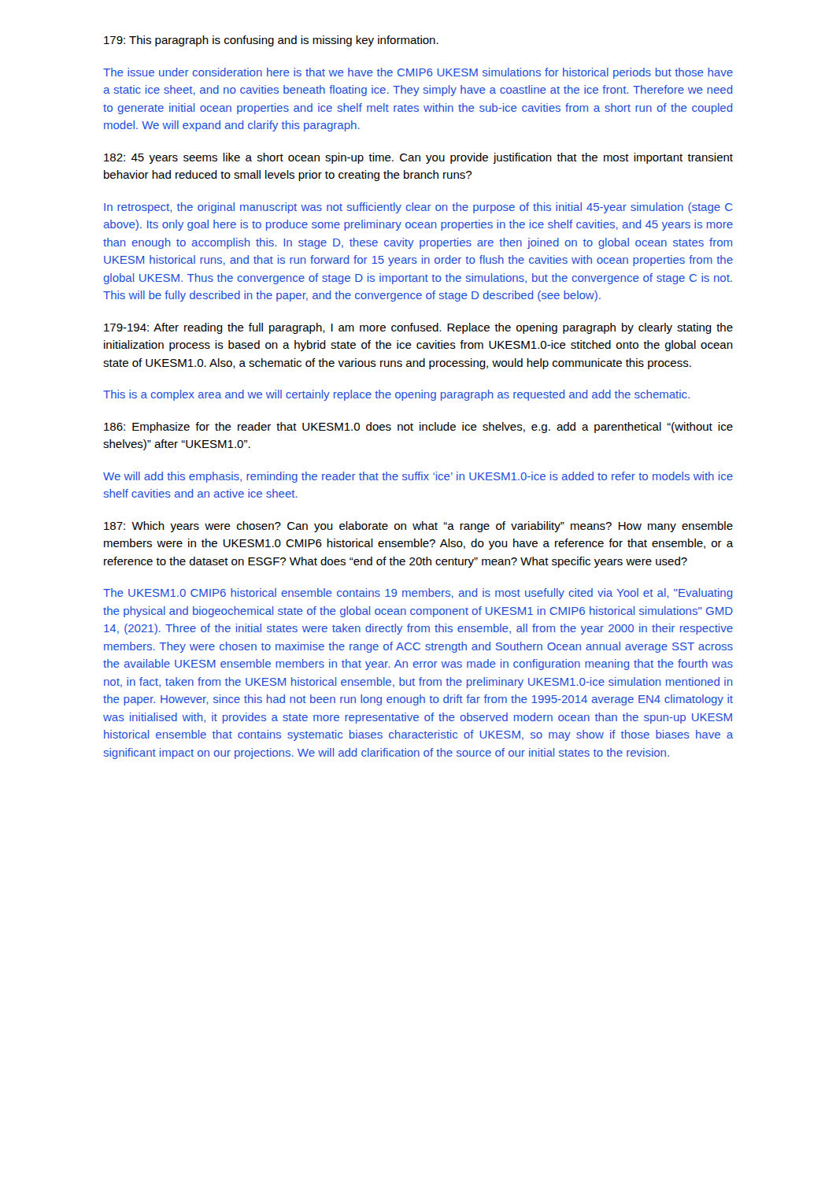179: This paragraph is confusing and is missing key information.
The issue under consideration here is that we have the CMIP6 UKESM simulations for historical periods but those have a static ice sheet, and no cavities beneath floating ice. They simply have a coastline at the ice front. Therefore we need to generate initial ocean properties and ice shelf melt rates within the sub-ice cavities from a short run of the coupled model. We will expand and clarify this paragraph.
182: 45 years seems like a short ocean spin-up time. Can you provide justification that the most important transient behavior had reduced to small levels prior to creating the branch runs?
In retrospect, the original manuscript was not sufficiently clear on the purpose of this initial 45-year simulation (stage C above). Its only goal here is to produce some preliminary ocean properties in the ice shelf cavities, and 45 years is more than enough to accomplish this. In stage D, these cavity properties are then joined on to global ocean states from UKESM historical runs, and that is run forward for 15 years in order to flush the cavities with ocean properties from the global UKESM. Thus the convergence of stage D is important to the simulations, but the convergence of stage C is not. This will be fully described in the paper, and the convergence of stage D described (see below).
179-194: After reading the full paragraph, I am more confused. Replace the opening paragraph by clearly stating the initialization process is based on a hybrid state of the ice cavities from UKESM1.0-ice stitched onto the global ocean state of UKESM1.0. Also, a schematic of the various runs and processing, would help communicate this process.
This is a complex area and we will certainly replace the opening paragraph as requested and add the schematic.
186: Emphasize for the reader that UKESM1.0 does not include ice shelves, e.g. add a parenthetical “(without ice shelves)” after “UKESM1.0”.
We will add this emphasis, reminding the reader that the suffix ‘ice’ in UKESM1.0-ice is added to refer to models with ice shelf cavities and an active ice sheet.
187: Which years were chosen? Can you elaborate on what “a range of variability” means? How many ensemble members were in the UKESM1.0 CMIP6 historical ensemble? Also, do you have a reference for that ensemble, or a reference to the dataset on ESGF? What does “end of the 20th century” mean? What specific years were used?
The UKESM1.0 CMIP6 historical ensemble contains 19 members, and is most usefully cited via Yool et al, "Evaluating the physical and biogeochemical state of the global ocean component of UKESM1 in CMIP6 historical simulations" GMD 14, (2021). Three of the initial states were taken directly from this ensemble, all from the year 2000 in their respective members. They were chosen to maximise the range of ACC strength and Southern Ocean annual average SST across the available UKESM ensemble members in that year. An error was made in configuration meaning that the fourth was not, in fact, taken from the UKESM historical ensemble, but from the preliminary UKESM1.0-ice simulation mentioned in the paper. However, since this had not been run long enough to drift far from the 1995-2014 average EN4 climatology it was initialised with, it provides a state more representative of the observed modern ocean than the spun-up UKESM historical ensemble that contains systematic biases characteristic of UKESM, so may show if those biases have a significant impact on our projections. We will add clarification of the source of our initial states to the revision.